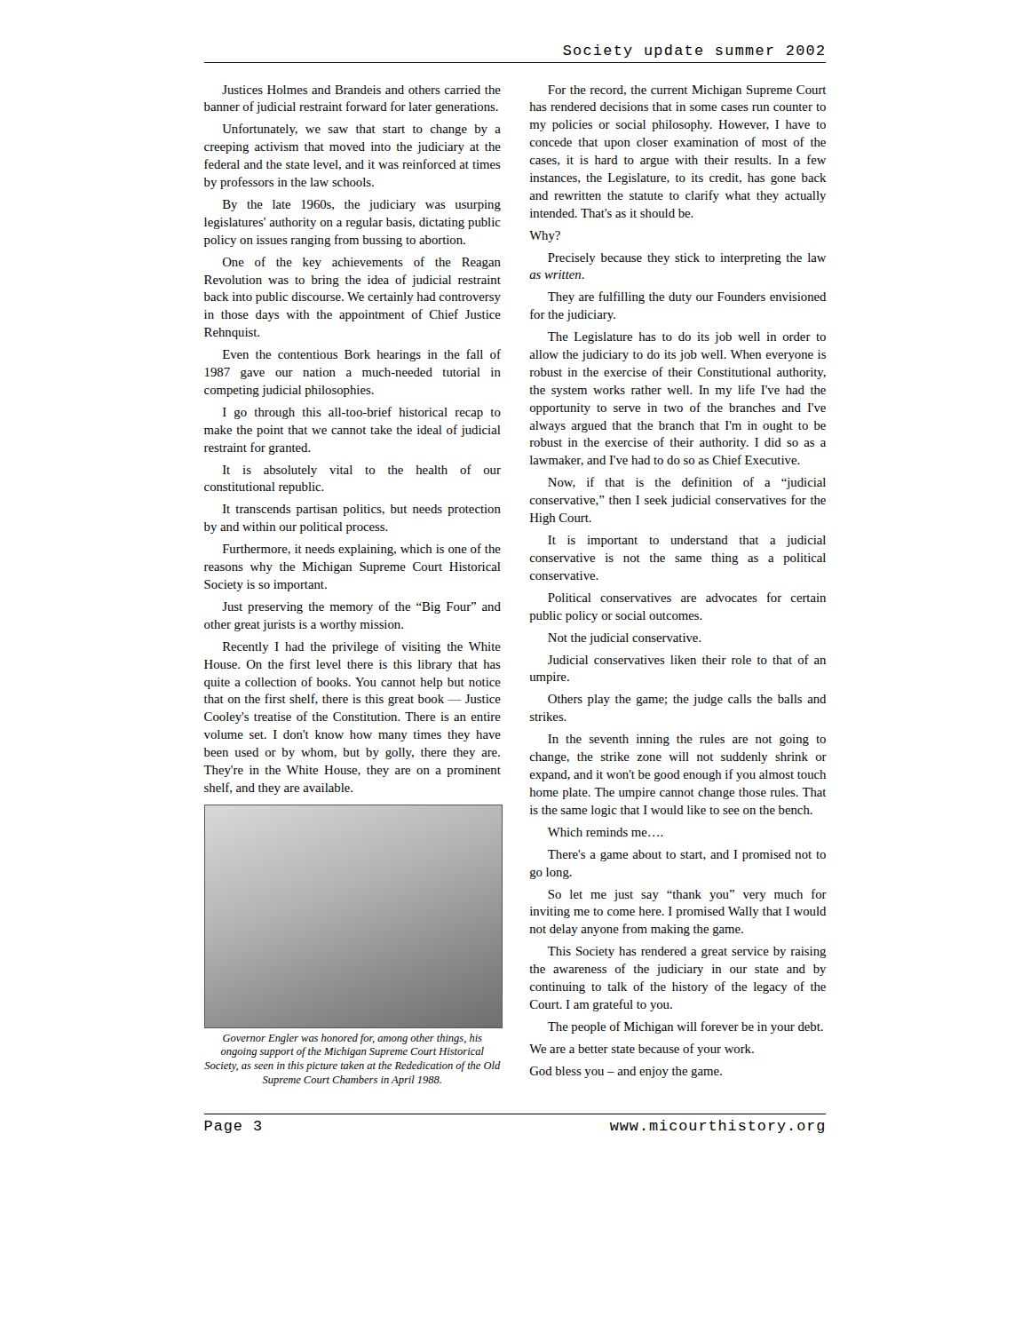Society update summer 2002
Justices Holmes and Brandeis and others carried the banner of judicial restraint forward for later generations.
Unfortunately, we saw that start to change by a creeping activism that moved into the judiciary at the federal and the state level, and it was reinforced at times by professors in the law schools.
By the late 1960s, the judiciary was usurping legislatures' authority on a regular basis, dictating public policy on issues ranging from bussing to abortion.
One of the key achievements of the Reagan Revolution was to bring the idea of judicial restraint back into public discourse. We certainly had controversy in those days with the appointment of Chief Justice Rehnquist.
Even the contentious Bork hearings in the fall of 1987 gave our nation a much-needed tutorial in competing judicial philosophies.
I go through this all-too-brief historical recap to make the point that we cannot take the ideal of judicial restraint for granted.
It is absolutely vital to the health of our constitutional republic.
It transcends partisan politics, but needs protection by and within our political process.
Furthermore, it needs explaining, which is one of the reasons why the Michigan Supreme Court Historical Society is so important.
Just preserving the memory of the “Big Four” and other great jurists is a worthy mission.
Recently I had the privilege of visiting the White House. On the first level there is this library that has quite a collection of books. You cannot help but notice that on the first shelf, there is this great book — Justice Cooley's treatise of the Constitution. There is an entire volume set. I don't know how many times they have been used or by whom, but by golly, there they are. They're in the White House, they are on a prominent shelf, and they are available.
Governor Engler was honored for, among other things, his ongoing support of the Michigan Supreme Court Historical Society, as seen in this picture taken at the Rededication of the Old Supreme Court Chambers in April 1988.
For the record, the current Michigan Supreme Court has rendered decisions that in some cases run counter to my policies or social philosophy. However, I have to concede that upon closer examination of most of the cases, it is hard to argue with their results. In a few instances, the Legislature, to its credit, has gone back and rewritten the statute to clarify what they actually intended. That's as it should be.
Why?
Precisely because they stick to interpreting the law as written.
They are fulfilling the duty our Founders envisioned for the judiciary.
The Legislature has to do its job well in order to allow the judiciary to do its job well. When everyone is robust in the exercise of their Constitutional authority, the system works rather well. In my life I've had the opportunity to serve in two of the branches and I've always argued that the branch that I'm in ought to be robust in the exercise of their authority. I did so as a lawmaker, and I've had to do so as Chief Executive.
Now, if that is the definition of a “judicial conservative,” then I seek judicial conservatives for the High Court.
It is important to understand that a judicial conservative is not the same thing as a political conservative.
Political conservatives are advocates for certain public policy or social outcomes.
Not the judicial conservative.
Judicial conservatives liken their role to that of an umpire.
Others play the game; the judge calls the balls and strikes.
In the seventh inning the rules are not going to change, the strike zone will not suddenly shrink or expand, and it won't be good enough if you almost touch home plate. The umpire cannot change those rules. That is the same logic that I would like to see on the bench.
Which reminds me….
There's a game about to start, and I promised not to go long.
So let me just say “thank you” very much for inviting me to come here. I promised Wally that I would not delay anyone from making the game.
This Society has rendered a great service by raising the awareness of the judiciary in our state and by continuing to talk of the history of the legacy of the Court. I am grateful to you.
The people of Michigan will forever be in your debt.
We are a better state because of your work.
God bless you – and enjoy the game.
Page 3
www.micourthistory.org